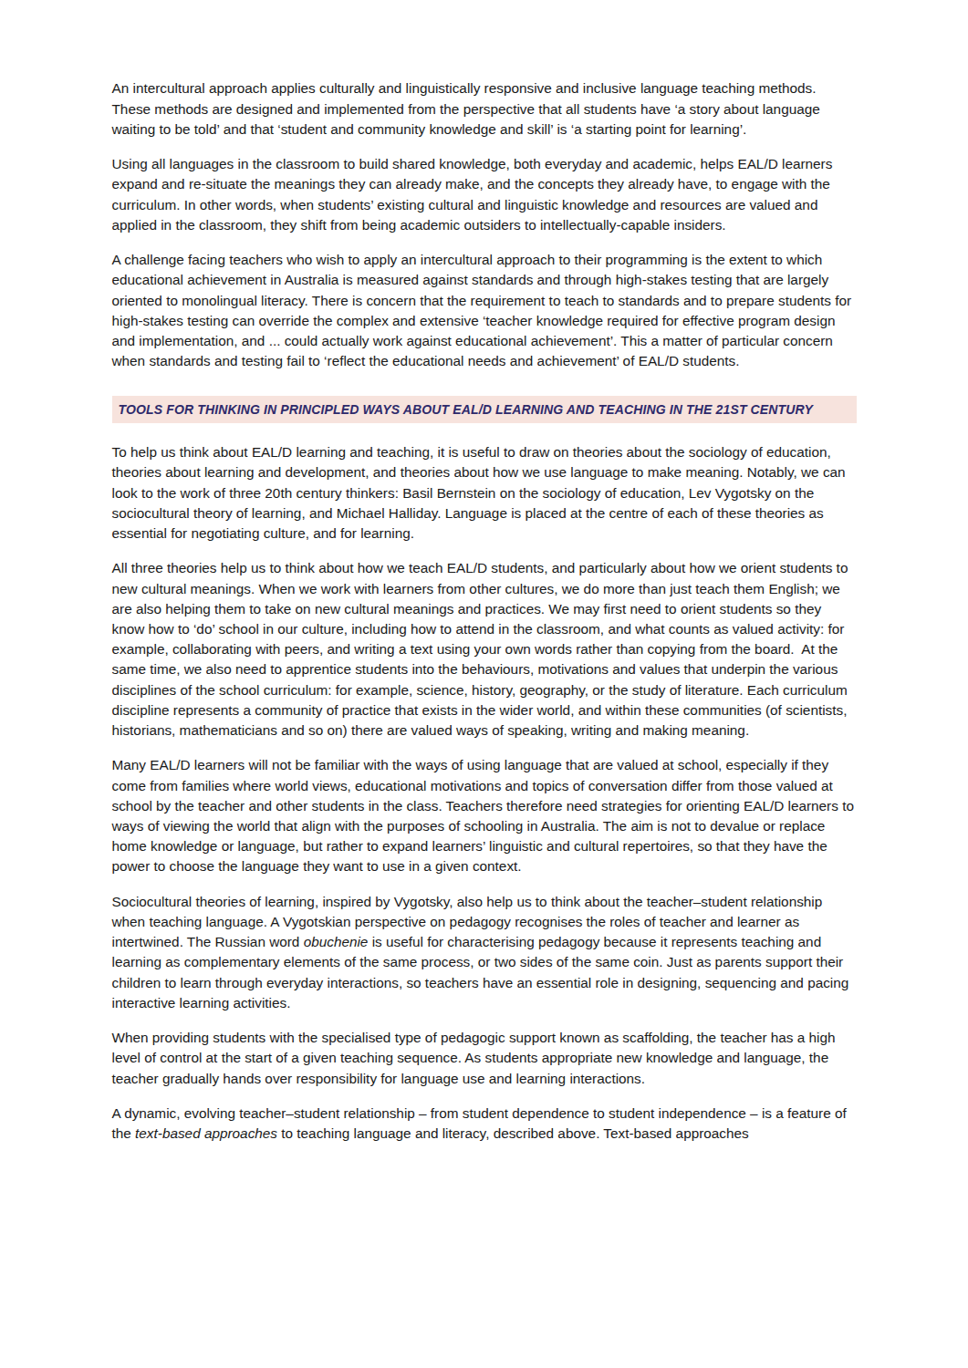An intercultural approach applies culturally and linguistically responsive and inclusive language teaching methods. These methods are designed and implemented from the perspective that all students have ‘a story about language waiting to be told’ and that ‘student and community knowledge and skill’ is ‘a starting point for learning’.
Using all languages in the classroom to build shared knowledge, both everyday and academic, helps EAL/D learners expand and re-situate the meanings they can already make, and the concepts they already have, to engage with the curriculum. In other words, when students’ existing cultural and linguistic knowledge and resources are valued and applied in the classroom, they shift from being academic outsiders to intellectually-capable insiders.
A challenge facing teachers who wish to apply an intercultural approach to their programming is the extent to which educational achievement in Australia is measured against standards and through high-stakes testing that are largely oriented to monolingual literacy. There is concern that the requirement to teach to standards and to prepare students for high-stakes testing can override the complex and extensive ‘teacher knowledge required for effective program design and implementation, and ... could actually work against educational achievement’. This a matter of particular concern when standards and testing fail to ‘reflect the educational needs and achievement’ of EAL/D students.
TOOLS FOR THINKING IN PRINCIPLED WAYS ABOUT EAL/D LEARNING AND TEACHING IN THE 21ST CENTURY
To help us think about EAL/D learning and teaching, it is useful to draw on theories about the sociology of education, theories about learning and development, and theories about how we use language to make meaning. Notably, we can look to the work of three 20th century thinkers: Basil Bernstein on the sociology of education, Lev Vygotsky on the sociocultural theory of learning, and Michael Halliday. Language is placed at the centre of each of these theories as essential for negotiating culture, and for learning.
All three theories help us to think about how we teach EAL/D students, and particularly about how we orient students to new cultural meanings. When we work with learners from other cultures, we do more than just teach them English; we are also helping them to take on new cultural meanings and practices. We may first need to orient students so they know how to ‘do’ school in our culture, including how to attend in the classroom, and what counts as valued activity: for example, collaborating with peers, and writing a text using your own words rather than copying from the board. At the same time, we also need to apprentice students into the behaviours, motivations and values that underpin the various disciplines of the school curriculum: for example, science, history, geography, or the study of literature. Each curriculum discipline represents a community of practice that exists in the wider world, and within these communities (of scientists, historians, mathematicians and so on) there are valued ways of speaking, writing and making meaning.
Many EAL/D learners will not be familiar with the ways of using language that are valued at school, especially if they come from families where world views, educational motivations and topics of conversation differ from those valued at school by the teacher and other students in the class. Teachers therefore need strategies for orienting EAL/D learners to ways of viewing the world that align with the purposes of schooling in Australia. The aim is not to devalue or replace home knowledge or language, but rather to expand learners’ linguistic and cultural repertoires, so that they have the power to choose the language they want to use in a given context.
Sociocultural theories of learning, inspired by Vygotsky, also help us to think about the teacher–student relationship when teaching language. A Vygotskian perspective on pedagogy recognises the roles of teacher and learner as intertwined. The Russian word obuchenie is useful for characterising pedagogy because it represents teaching and learning as complementary elements of the same process, or two sides of the same coin. Just as parents support their children to learn through everyday interactions, so teachers have an essential role in designing, sequencing and pacing interactive learning activities.
When providing students with the specialised type of pedagogic support known as scaffolding, the teacher has a high level of control at the start of a given teaching sequence. As students appropriate new knowledge and language, the teacher gradually hands over responsibility for language use and learning interactions.
A dynamic, evolving teacher–student relationship – from student dependence to student independence – is a feature of the text-based approaches to teaching language and literacy, described above. Text-based approaches